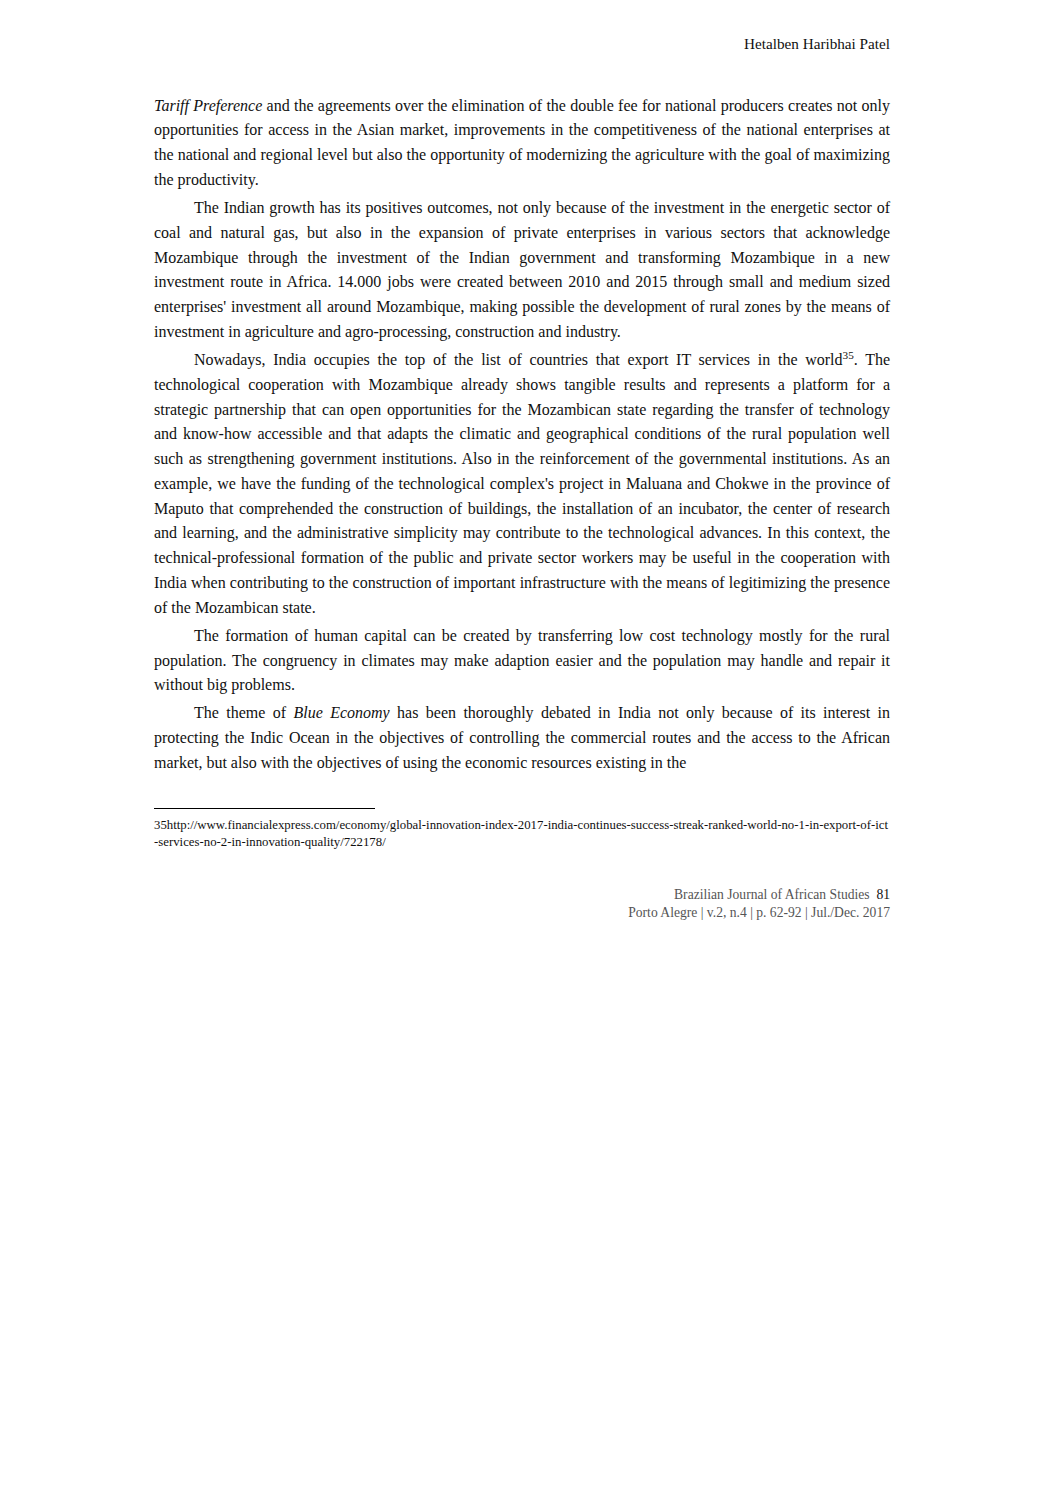Hetalben Haribhai Patel
Tariff Preference and the agreements over the elimination of the double fee for national producers creates not only opportunities for access in the Asian market, improvements in the competitiveness of the national enterprises at the national and regional level but also the opportunity of modernizing the agriculture with the goal of maximizing the productivity.
The Indian growth has its positives outcomes, not only because of the investment in the energetic sector of coal and natural gas, but also in the expansion of private enterprises in various sectors that acknowledge Mozambique through the investment of the Indian government and transforming Mozambique in a new investment route in Africa. 14.000 jobs were created between 2010 and 2015 through small and medium sized enterprises' investment all around Mozambique, making possible the development of rural zones by the means of investment in agriculture and agro-processing, construction and industry.
Nowadays, India occupies the top of the list of countries that export IT services in the world35. The technological cooperation with Mozambique already shows tangible results and represents a platform for a strategic partnership that can open opportunities for the Mozambican state regarding the transfer of technology and know-how accessible and that adapts the climatic and geographical conditions of the rural population well such as strengthening government institutions. Also in the reinforcement of the governmental institutions. As an example, we have the funding of the technological complex's project in Maluana and Chokwe in the province of Maputo that comprehended the construction of buildings, the installation of an incubator, the center of research and learning, and the administrative simplicity may contribute to the technological advances. In this context, the technical-professional formation of the public and private sector workers may be useful in the cooperation with India when contributing to the construction of important infrastructure with the means of legitimizing the presence of the Mozambican state.
The formation of human capital can be created by transferring low cost technology mostly for the rural population. The congruency in climates may make adaption easier and the population may handle and repair it without big problems.
The theme of Blue Economy has been thoroughly debated in India not only because of its interest in protecting the Indic Ocean in the objectives of controlling the commercial routes and the access to the African market, but also with the objectives of using the economic resources existing in the
35http://www.financialexpress.com/economy/global-innovation-index-2017-india-continues-success-streak-ranked-world-no-1-in-export-of-ict-services-no-2-in-innovation-quality/722178/
Brazilian Journal of African Studies 81
Porto Alegre | v.2, n.4 | p. 62-92 | Jul./Dec. 2017